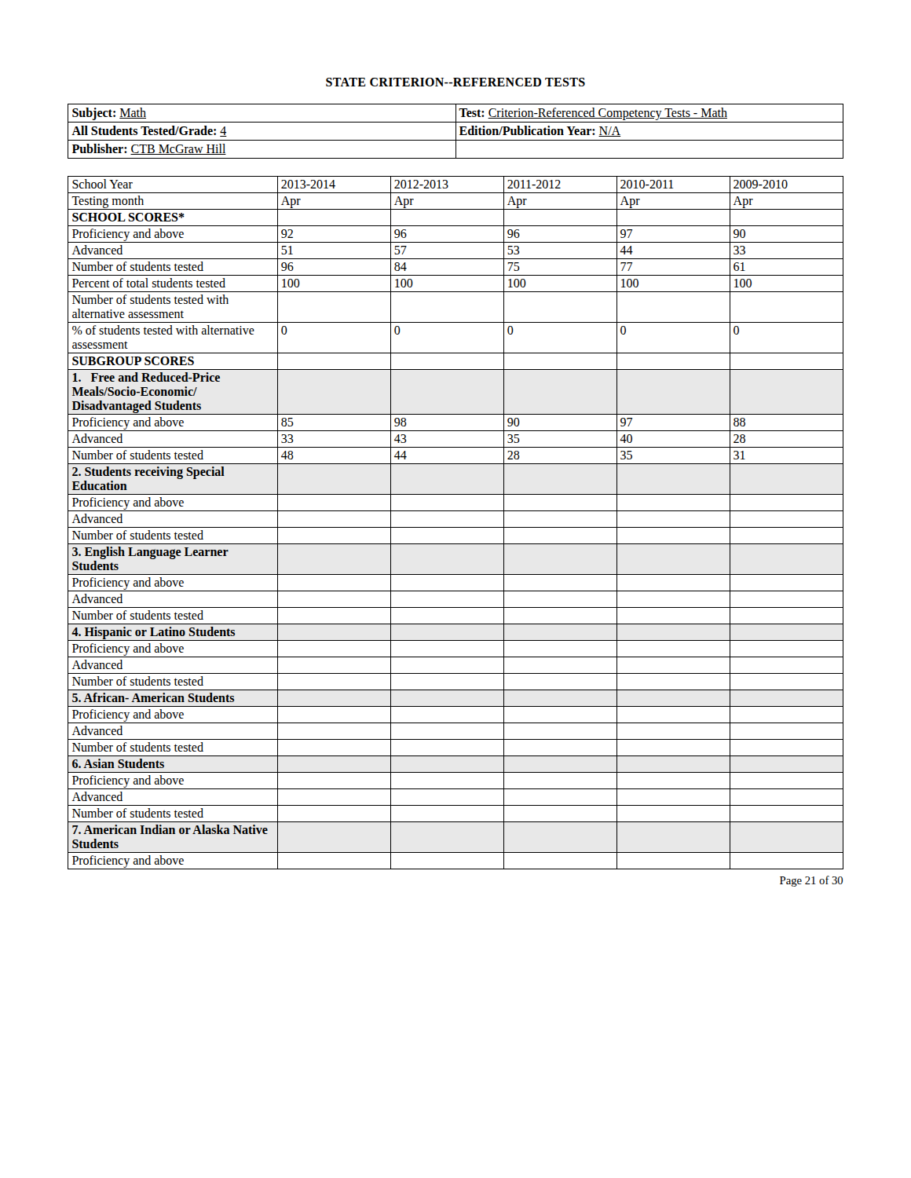STATE CRITERION--REFERENCED TESTS
| Subject: Math | Test: Criterion-Referenced Competency Tests - Math |
| All Students Tested/Grade: 4 | Edition/Publication Year: N/A |
| Publisher: CTB McGraw Hill | |
| School Year | 2013-2014 | 2012-2013 | 2011-2012 | 2010-2011 | 2009-2010 |
| Testing month | Apr | Apr | Apr | Apr | Apr |
| SCHOOL SCORES* | | | | | |
| Proficiency and above | 92 | 96 | 96 | 97 | 90 |
| Advanced | 51 | 57 | 53 | 44 | 33 |
| Number of students tested | 96 | 84 | 75 | 77 | 61 |
| Percent of total students tested | 100 | 100 | 100 | 100 | 100 |
| Number of students tested with alternative assessment | | | | | |
| % of students tested with alternative assessment | 0 | 0 | 0 | 0 | 0 |
| SUBGROUP SCORES | | | | | |
| 1. Free and Reduced-Price Meals/Socio-Economic/ Disadvantaged Students | | | | | |
| Proficiency and above | 85 | 98 | 90 | 97 | 88 |
| Advanced | 33 | 43 | 35 | 40 | 28 |
| Number of students tested | 48 | 44 | 28 | 35 | 31 |
| 2. Students receiving Special Education | | | | | |
| Proficiency and above | | | | | |
| Advanced | | | | | |
| Number of students tested | | | | | |
| 3. English Language Learner Students | | | | | |
| Proficiency and above | | | | | |
| Advanced | | | | | |
| Number of students tested | | | | | |
| 4. Hispanic or Latino Students | | | | | |
| Proficiency and above | | | | | |
| Advanced | | | | | |
| Number of students tested | | | | | |
| 5. African- American Students | | | | | |
| Proficiency and above | | | | | |
| Advanced | | | | | |
| Number of students tested | | | | | |
| 6. Asian Students | | | | | |
| Proficiency and above | | | | | |
| Advanced | | | | | |
| Number of students tested | | | | | |
| 7. American Indian or Alaska Native Students | | | | | |
| Proficiency and above | | | | | |
Page 21 of 30